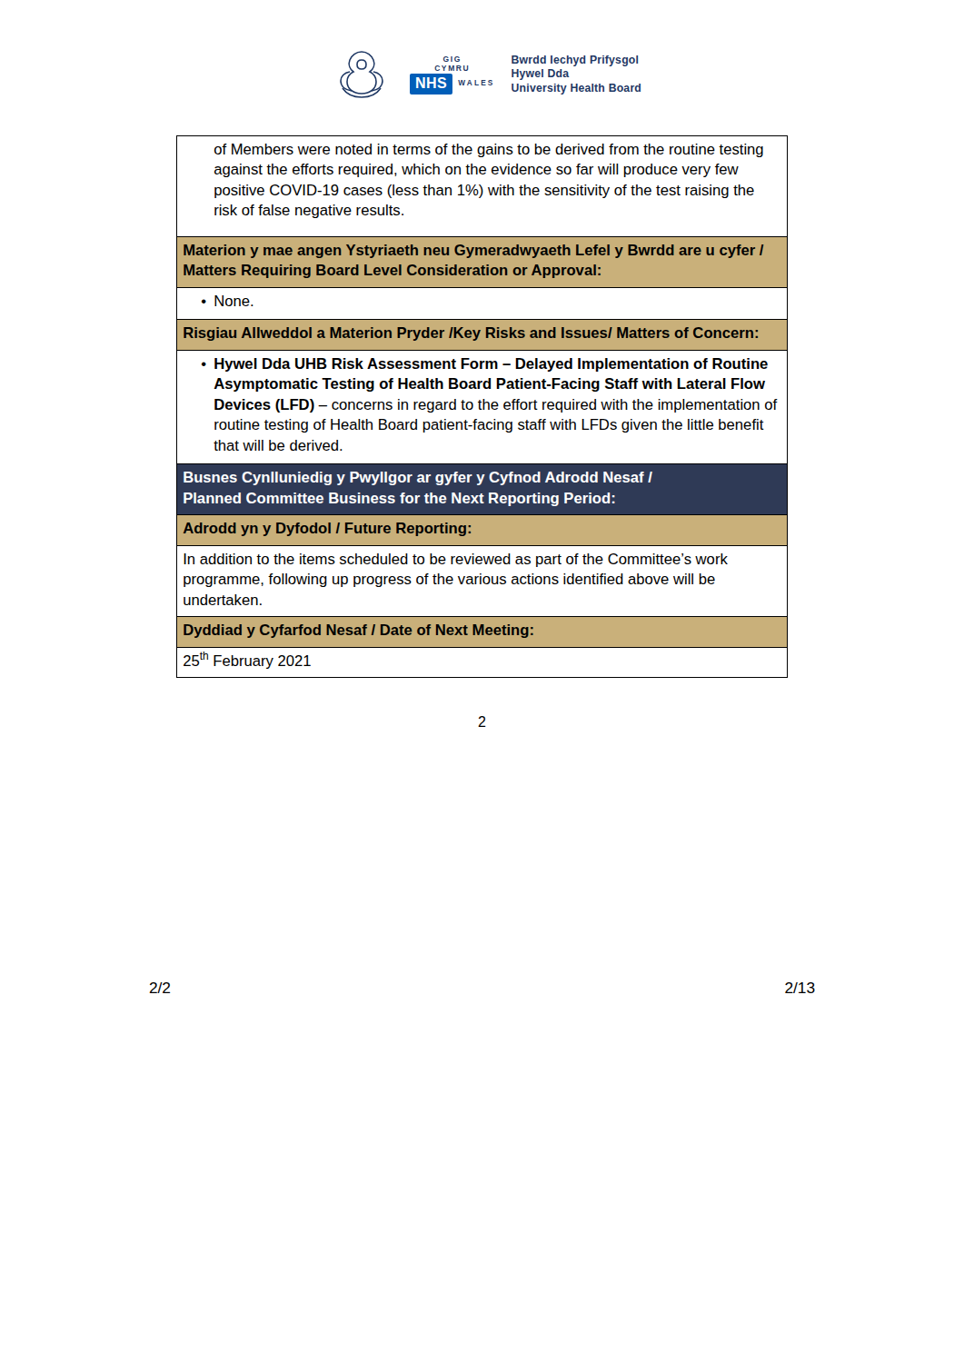GIG
CYMRU
NHS WALES
Bwrdd Iechyd Prifysgol
Hywel Dda
University Health Board
| of Members were noted in terms of the gains to be derived from the routine testing against the efforts required, which on the evidence so far will produce very few positive COVID-19 cases (less than 1%) with the sensitivity of the test raising the risk of false negative results. |
| Materion y mae angen Ystyriaeth neu Gymeradwyaeth Lefel y Bwrdd are u cyfer / Matters Requiring Board Level Consideration or Approval: |
| None. |
| Risgiau Allweddol a Materion Pryder /Key Risks and Issues/ Matters of Concern: |
| Hywel Dda UHB Risk Assessment Form – Delayed Implementation of Routine Asymptomatic Testing of Health Board Patient-Facing Staff with Lateral Flow Devices (LFD) – concerns in regard to the effort required with the implementation of routine testing of Health Board patient-facing staff with LFDs given the little benefit that will be derived. |
| Busnes Cynlluniedig y Pwyllgor ar gyfer y Cyfnod Adrodd Nesaf / Planned Committee Business for the Next Reporting Period: |
| Adrodd yn y Dyfodol / Future Reporting: |
| In addition to the items scheduled to be reviewed as part of the Committee’s work programme, following up progress of the various actions identified above will be undertaken. |
| Dyddiad y Cyfarfod Nesaf / Date of Next Meeting: |
| 25 th February 2021 |
2
2/2
2/13